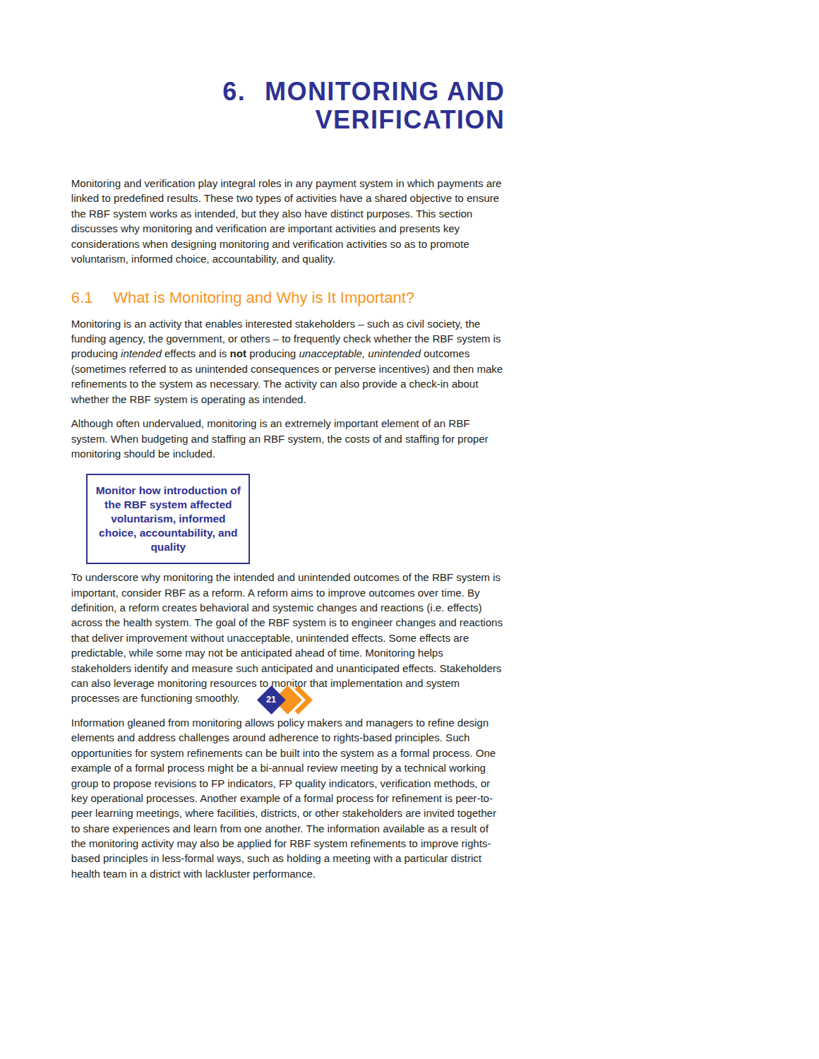6. MONITORING AND VERIFICATION
Monitoring and verification play integral roles in any payment system in which payments are linked to predefined results. These two types of activities have a shared objective to ensure the RBF system works as intended, but they also have distinct purposes. This section discusses why monitoring and verification are important activities and presents key considerations when designing monitoring and verification activities so as to promote voluntarism, informed choice, accountability, and quality.
6.1 What is Monitoring and Why is It Important?
Monitoring is an activity that enables interested stakeholders – such as civil society, the funding agency, the government, or others – to frequently check whether the RBF system is producing intended effects and is not producing unacceptable, unintended outcomes (sometimes referred to as unintended consequences or perverse incentives) and then make refinements to the system as necessary. The activity can also provide a check-in about whether the RBF system is operating as intended.
Although often undervalued, monitoring is an extremely important element of an RBF system. When budgeting and staffing an RBF system, the costs of and staffing for proper monitoring should be included.
Monitor how introduction of the RBF system affected voluntarism, informed choice, accountability, and quality
To underscore why monitoring the intended and unintended outcomes of the RBF system is important, consider RBF as a reform. A reform aims to improve outcomes over time. By definition, a reform creates behavioral and systemic changes and reactions (i.e. effects) across the health system. The goal of the RBF system is to engineer changes and reactions that deliver improvement without unacceptable, unintended effects. Some effects are predictable, while some may not be anticipated ahead of time. Monitoring helps stakeholders identify and measure such anticipated and unanticipated effects. Stakeholders can also leverage monitoring resources to monitor that implementation and system processes are functioning smoothly.
Information gleaned from monitoring allows policy makers and managers to refine design elements and address challenges around adherence to rights-based principles. Such opportunities for system refinements can be built into the system as a formal process. One example of a formal process might be a bi-annual review meeting by a technical working group to propose revisions to FP indicators, FP quality indicators, verification methods, or key operational processes. Another example of a formal process for refinement is peer-to-peer learning meetings, where facilities, districts, or other stakeholders are invited together to share experiences and learn from one another. The information available as a result of the monitoring activity may also be applied for RBF system refinements to improve rights-based principles in less-formal ways, such as holding a meeting with a particular district health team in a district with lackluster performance.
21